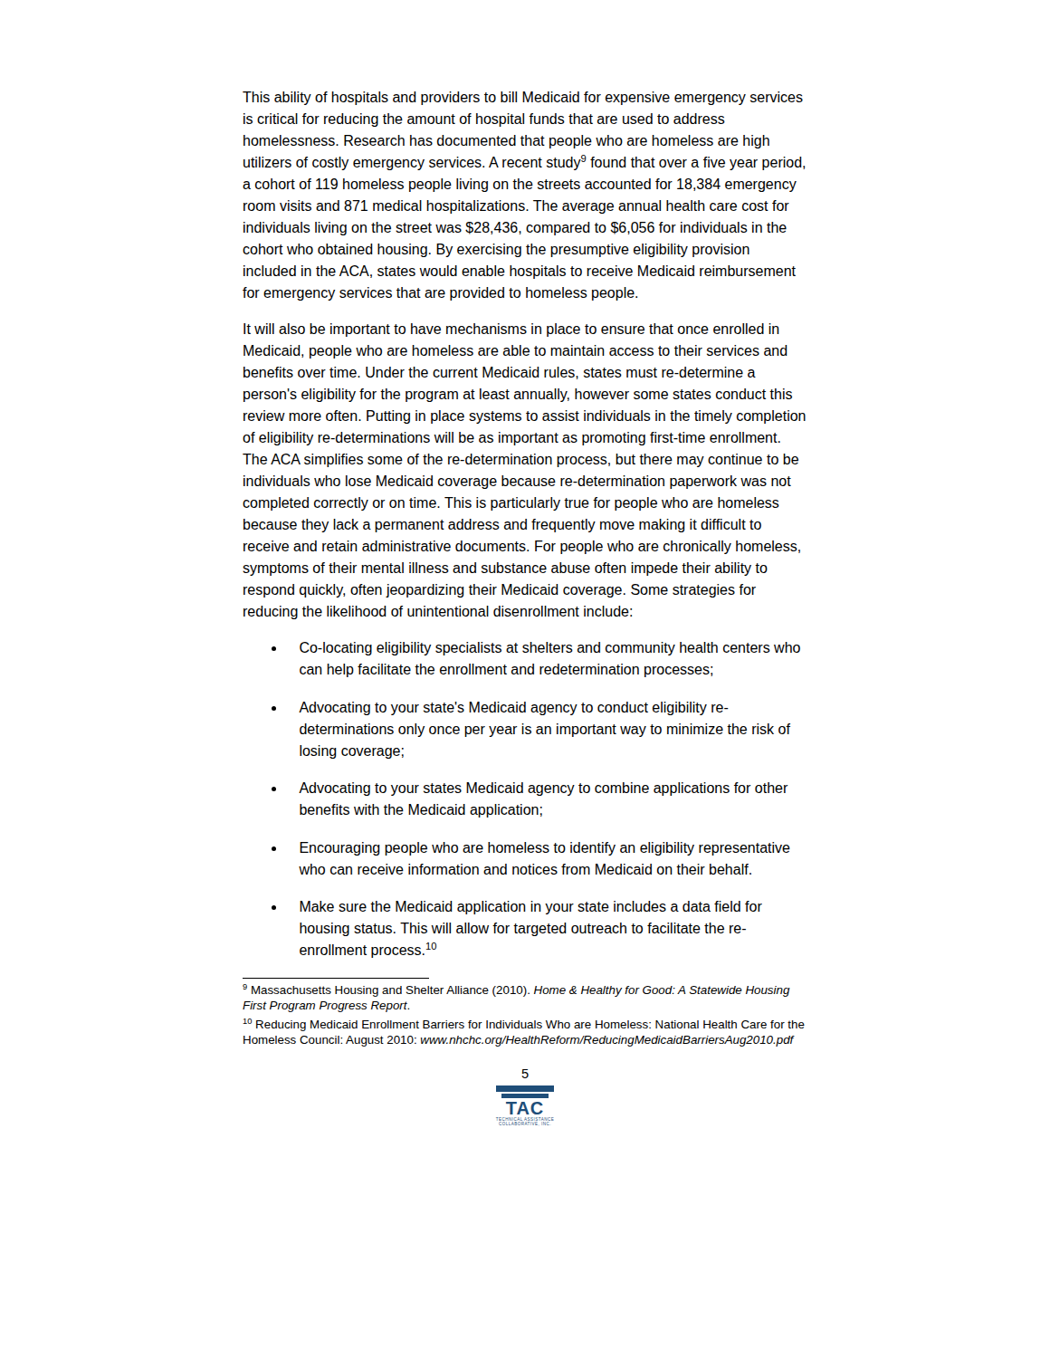This ability of hospitals and providers to bill Medicaid for expensive emergency services is critical for reducing the amount of hospital funds that are used to address homelessness. Research has documented that people who are homeless are high utilizers of costly emergency services. A recent study9 found that over a five year period, a cohort of 119 homeless people living on the streets accounted for 18,384 emergency room visits and 871 medical hospitalizations. The average annual health care cost for individuals living on the street was $28,436, compared to $6,056 for individuals in the cohort who obtained housing. By exercising the presumptive eligibility provision included in the ACA, states would enable hospitals to receive Medicaid reimbursement for emergency services that are provided to homeless people.
It will also be important to have mechanisms in place to ensure that once enrolled in Medicaid, people who are homeless are able to maintain access to their services and benefits over time. Under the current Medicaid rules, states must re-determine a person's eligibility for the program at least annually, however some states conduct this review more often. Putting in place systems to assist individuals in the timely completion of eligibility re-determinations will be as important as promoting first-time enrollment. The ACA simplifies some of the re-determination process, but there may continue to be individuals who lose Medicaid coverage because re-determination paperwork was not completed correctly or on time. This is particularly true for people who are homeless because they lack a permanent address and frequently move making it difficult to receive and retain administrative documents. For people who are chronically homeless, symptoms of their mental illness and substance abuse often impede their ability to respond quickly, often jeopardizing their Medicaid coverage. Some strategies for reducing the likelihood of unintentional disenrollment include:
Co-locating eligibility specialists at shelters and community health centers who can help facilitate the enrollment and redetermination processes;
Advocating to your state's Medicaid agency to conduct eligibility re-determinations only once per year is an important way to minimize the risk of losing coverage;
Advocating to your states Medicaid agency to combine applications for other benefits with the Medicaid application;
Encouraging people who are homeless to identify an eligibility representative who can receive information and notices from Medicaid on their behalf.
Make sure the Medicaid application in your state includes a data field for housing status. This will allow for targeted outreach to facilitate the re-enrollment process.10
9 Massachusetts Housing and Shelter Alliance (2010). Home & Healthy for Good: A Statewide Housing First Program Progress Report.
10 Reducing Medicaid Enrollment Barriers for Individuals Who are Homeless: National Health Care for the Homeless Council: August 2010: www.nhchc.org/HealthReform/ReducingMedicaidBarriersAug2010.pdf
5
TAC TECHNICAL ASSISTANCE COLLABORATIVE, INC.